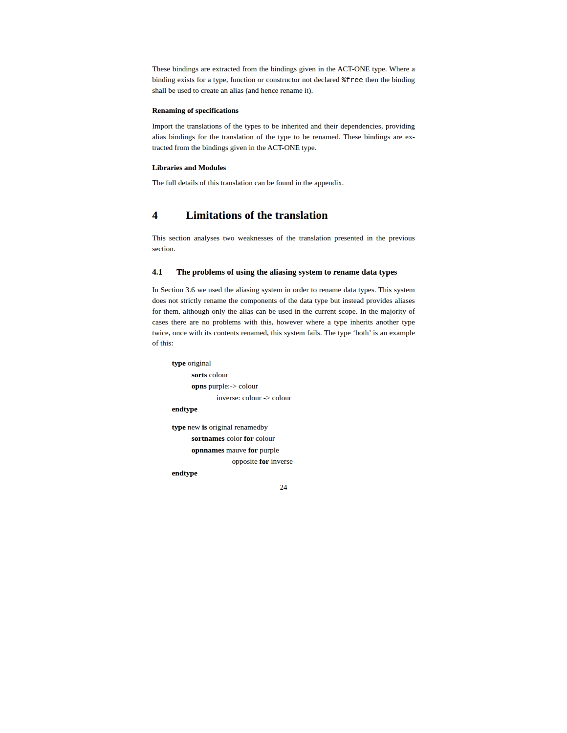These bindings are extracted from the bindings given in the ACT-ONE type. Where a binding exists for a type, function or constructor not declared %free then the binding shall be used to create an alias (and hence rename it).
Renaming of specifications
Import the translations of the types to be inherited and their dependencies, providing alias bindings for the translation of the type to be renamed. These bindings are extracted from the bindings given in the ACT-ONE type.
Libraries and Modules
The full details of this translation can be found in the appendix.
4 Limitations of the translation
This section analyses two weaknesses of the translation presented in the previous section.
4.1 The problems of using the aliasing system to rename data types
In Section 3.6 we used the aliasing system in order to rename data types. This system does not strictly rename the components of the data type but instead provides aliases for them, although only the alias can be used in the current scope. In the majority of cases there are no problems with this, however where a type inherits another type twice, once with its contents renamed, this system fails. The type ‘both’ is an example of this:
type original
sorts colour
opns purple:-> colour
inverse: colour -> colour
endtype
type new is original renamedby
sortnames color for colour
opnnames mauve for purple
opposite for inverse
endtype
24